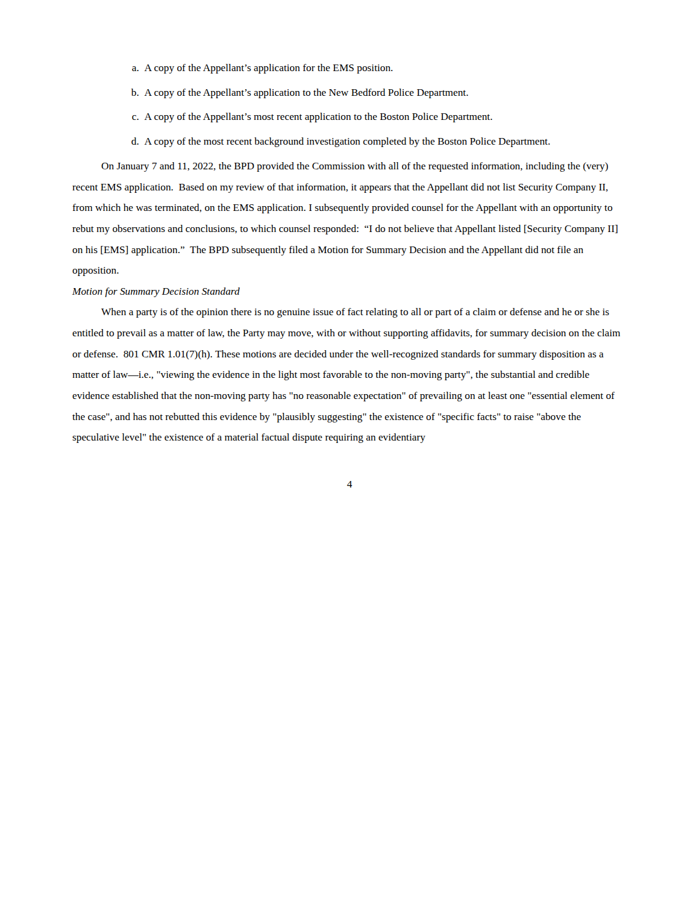A copy of the Appellant’s application for the EMS position.
A copy of the Appellant’s application to the New Bedford Police Department.
A copy of the Appellant’s most recent application to the Boston Police Department.
A copy of the most recent background investigation completed by the Boston Police Department.
On January 7 and 11, 2022, the BPD provided the Commission with all of the requested information, including the (very) recent EMS application. Based on my review of that information, it appears that the Appellant did not list Security Company II, from which he was terminated, on the EMS application. I subsequently provided counsel for the Appellant with an opportunity to rebut my observations and conclusions, to which counsel responded: “I do not believe that Appellant listed [Security Company II] on his [EMS] application.” The BPD subsequently filed a Motion for Summary Decision and the Appellant did not file an opposition.
Motion for Summary Decision Standard
When a party is of the opinion there is no genuine issue of fact relating to all or part of a claim or defense and he or she is entitled to prevail as a matter of law, the Party may move, with or without supporting affidavits, for summary decision on the claim or defense. 801 CMR 1.01(7)(h). These motions are decided under the well-recognized standards for summary disposition as a matter of law—i.e., "viewing the evidence in the light most favorable to the non-moving party", the substantial and credible evidence established that the non-moving party has "no reasonable expectation" of prevailing on at least one "essential element of the case", and has not rebutted this evidence by "plausibly suggesting" the existence of "specific facts" to raise "above the speculative level" the existence of a material factual dispute requiring an evidentiary
4